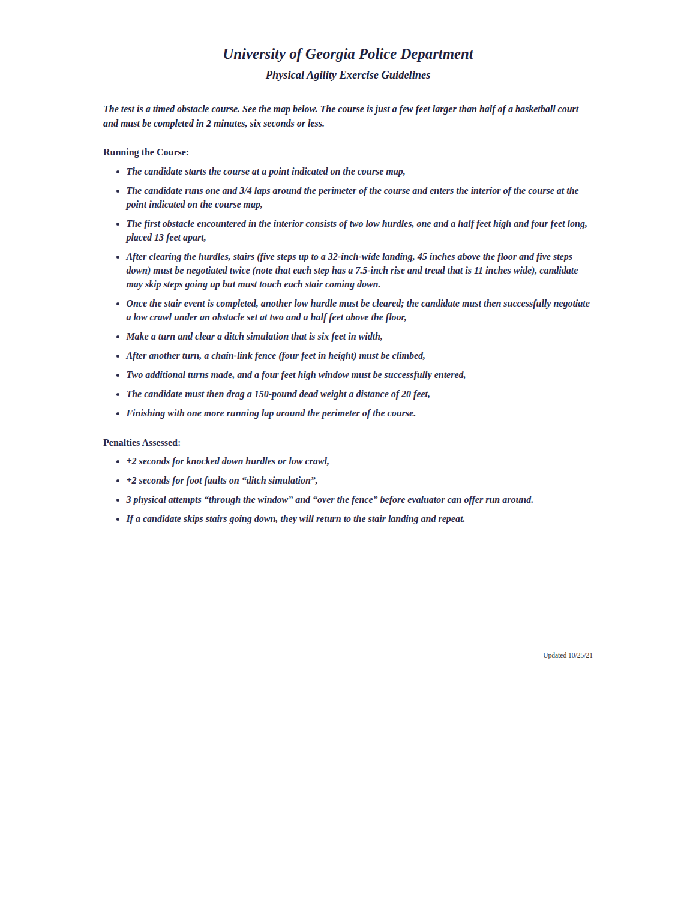University of Georgia Police Department
Physical Agility Exercise Guidelines
The test is a timed obstacle course. See the map below. The course is just a few feet larger than half of a basketball court and must be completed in 2 minutes, six seconds or less.
Running the Course:
The candidate starts the course at a point indicated on the course map,
The candidate runs one and 3/4 laps around the perimeter of the course and enters the interior of the course at the point indicated on the course map,
The first obstacle encountered in the interior consists of two low hurdles, one and a half feet high and four feet long, placed 13 feet apart,
After clearing the hurdles, stairs (five steps up to a 32-inch-wide landing, 45 inches above the floor and five steps down) must be negotiated twice (note that each step has a 7.5-inch rise and tread that is 11 inches wide), candidate may skip steps going up but must touch each stair coming down.
Once the stair event is completed, another low hurdle must be cleared; the candidate must then successfully negotiate a low crawl under an obstacle set at two and a half feet above the floor,
Make a turn and clear a ditch simulation that is six feet in width,
After another turn, a chain-link fence (four feet in height) must be climbed,
Two additional turns made, and a four feet high window must be successfully entered,
The candidate must then drag a 150-pound dead weight a distance of 20 feet,
Finishing with one more running lap around the perimeter of the course.
Penalties Assessed:
+2 seconds for knocked down hurdles or low crawl,
+2 seconds for foot faults on “ditch simulation”,
3 physical attempts “through the window” and “over the fence” before evaluator can offer run around.
If a candidate skips stairs going down, they will return to the stair landing and repeat.
Updated 10/25/21